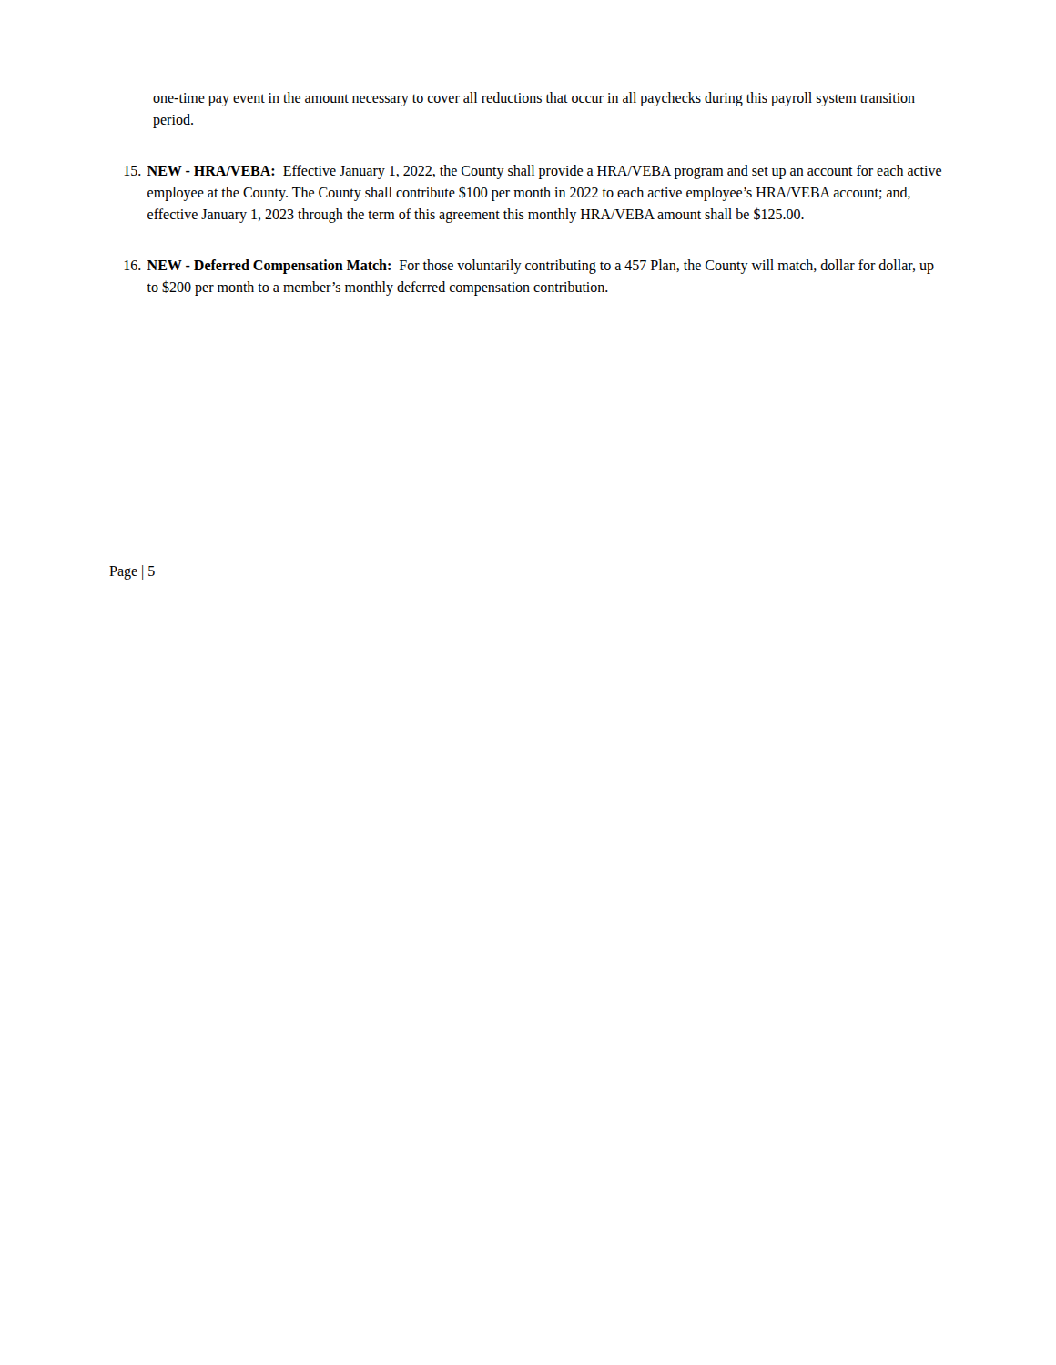one-time pay event in the amount necessary to cover all reductions that occur in all paychecks during this payroll system transition period.
15. NEW - HRA/VEBA: Effective January 1, 2022, the County shall provide a HRA/VEBA program and set up an account for each active employee at the County. The County shall contribute $100 per month in 2022 to each active employee’s HRA/VEBA account; and, effective January 1, 2023 through the term of this agreement this monthly HRA/VEBA amount shall be $125.00.
16. NEW - Deferred Compensation Match: For those voluntarily contributing to a 457 Plan, the County will match, dollar for dollar, up to $200 per month to a member’s monthly deferred compensation contribution.
Page | 5